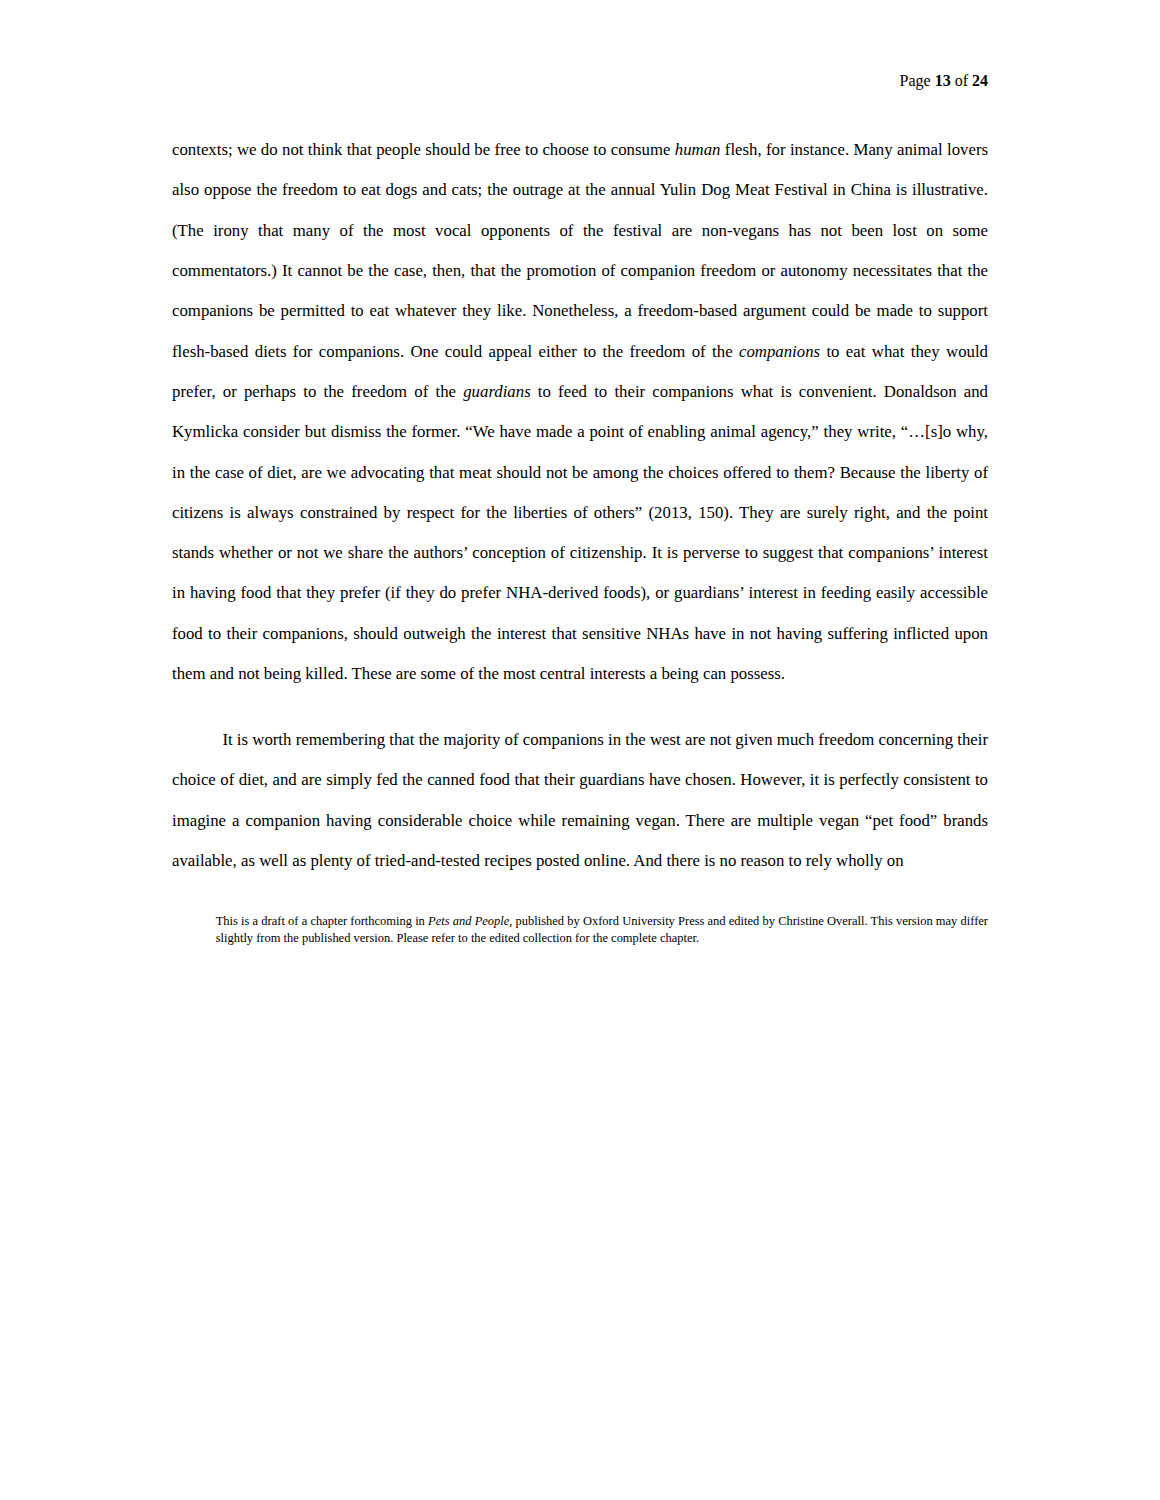Page 13 of 24
contexts; we do not think that people should be free to choose to consume human flesh, for instance. Many animal lovers also oppose the freedom to eat dogs and cats; the outrage at the annual Yulin Dog Meat Festival in China is illustrative. (The irony that many of the most vocal opponents of the festival are non-vegans has not been lost on some commentators.) It cannot be the case, then, that the promotion of companion freedom or autonomy necessitates that the companions be permitted to eat whatever they like. Nonetheless, a freedom-based argument could be made to support flesh-based diets for companions. One could appeal either to the freedom of the companions to eat what they would prefer, or perhaps to the freedom of the guardians to feed to their companions what is convenient. Donaldson and Kymlicka consider but dismiss the former. “We have made a point of enabling animal agency,” they write, “…[s]o why, in the case of diet, are we advocating that meat should not be among the choices offered to them? Because the liberty of citizens is always constrained by respect for the liberties of others” (2013, 150). They are surely right, and the point stands whether or not we share the authors’ conception of citizenship. It is perverse to suggest that companions’ interest in having food that they prefer (if they do prefer NHA-derived foods), or guardians’ interest in feeding easily accessible food to their companions, should outweigh the interest that sensitive NHAs have in not having suffering inflicted upon them and not being killed. These are some of the most central interests a being can possess.
It is worth remembering that the majority of companions in the west are not given much freedom concerning their choice of diet, and are simply fed the canned food that their guardians have chosen. However, it is perfectly consistent to imagine a companion having considerable choice while remaining vegan. There are multiple vegan “pet food” brands available, as well as plenty of tried-and-tested recipes posted online. And there is no reason to rely wholly on
This is a draft of a chapter forthcoming in Pets and People, published by Oxford University Press and edited by Christine Overall. This version may differ slightly from the published version. Please refer to the edited collection for the complete chapter.